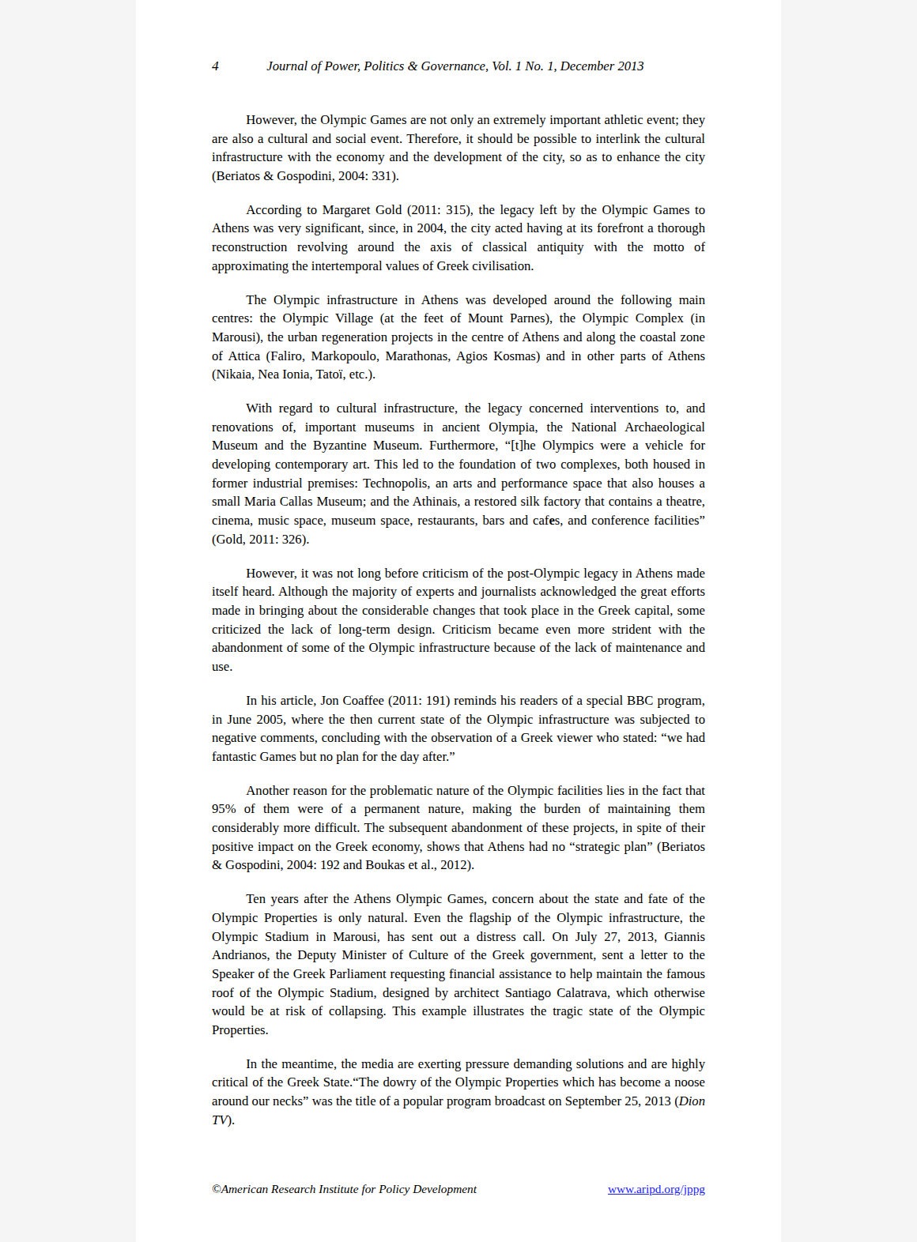4
Journal of Power, Politics & Governance, Vol. 1 No. 1, December 2013
However, the Olympic Games are not only an extremely important athletic event; they are also a cultural and social event. Therefore, it should be possible to interlink the cultural infrastructure with the economy and the development of the city, so as to enhance the city (Beriatos & Gospodini, 2004: 331).
According to Margaret Gold (2011: 315), the legacy left by the Olympic Games to Athens was very significant, since, in 2004, the city acted having at its forefront a thorough reconstruction revolving around the axis of classical antiquity with the motto of approximating the intertemporal values of Greek civilisation.
The Olympic infrastructure in Athens was developed around the following main centres: the Olympic Village (at the feet of Mount Parnes), the Olympic Complex (in Marousi), the urban regeneration projects in the centre of Athens and along the coastal zone of Attica (Faliro, Markopoulo, Marathonas, Agios Kosmas) and in other parts of Athens (Nikaia, Nea Ionia, Tatoï, etc.).
With regard to cultural infrastructure, the legacy concerned interventions to, and renovations of, important museums in ancient Olympia, the National Archaeological Museum and the Byzantine Museum. Furthermore, “[t]he Olympics were a vehicle for developing contemporary art. This led to the foundation of two complexes, both housed in former industrial premises: Technopolis, an arts and performance space that also houses a small Maria Callas Museum; and the Athinais, a restored silk factory that contains a theatre, cinema, music space, museum space, restaurants, bars and cafes, and conference facilities” (Gold, 2011: 326).
However, it was not long before criticism of the post-Olympic legacy in Athens made itself heard. Although the majority of experts and journalists acknowledged the great efforts made in bringing about the considerable changes that took place in the Greek capital, some criticized the lack of long-term design. Criticism became even more strident with the abandonment of some of the Olympic infrastructure because of the lack of maintenance and use.
In his article, Jon Coaffee (2011: 191) reminds his readers of a special BBC program, in June 2005, where the then current state of the Olympic infrastructure was subjected to negative comments, concluding with the observation of a Greek viewer who stated: “we had fantastic Games but no plan for the day after.”
Another reason for the problematic nature of the Olympic facilities lies in the fact that 95% of them were of a permanent nature, making the burden of maintaining them considerably more difficult. The subsequent abandonment of these projects, in spite of their positive impact on the Greek economy, shows that Athens had no “strategic plan” (Beriatos & Gospodini, 2004: 192 and Boukas et al., 2012).
Ten years after the Athens Olympic Games, concern about the state and fate of the Olympic Properties is only natural. Even the flagship of the Olympic infrastructure, the Olympic Stadium in Marousi, has sent out a distress call. On July 27, 2013, Giannis Andrianos, the Deputy Minister of Culture of the Greek government, sent a letter to the Speaker of the Greek Parliament requesting financial assistance to help maintain the famous roof of the Olympic Stadium, designed by architect Santiago Calatrava, which otherwise would be at risk of collapsing. This example illustrates the tragic state of the Olympic Properties.
In the meantime, the media are exerting pressure demanding solutions and are highly critical of the Greek State.“The dowry of the Olympic Properties which has become a noose around our necks” was the title of a popular program broadcast on September 25, 2013 (Dion TV).
©American Research Institute for Policy Development
www.aripd.org/jppg